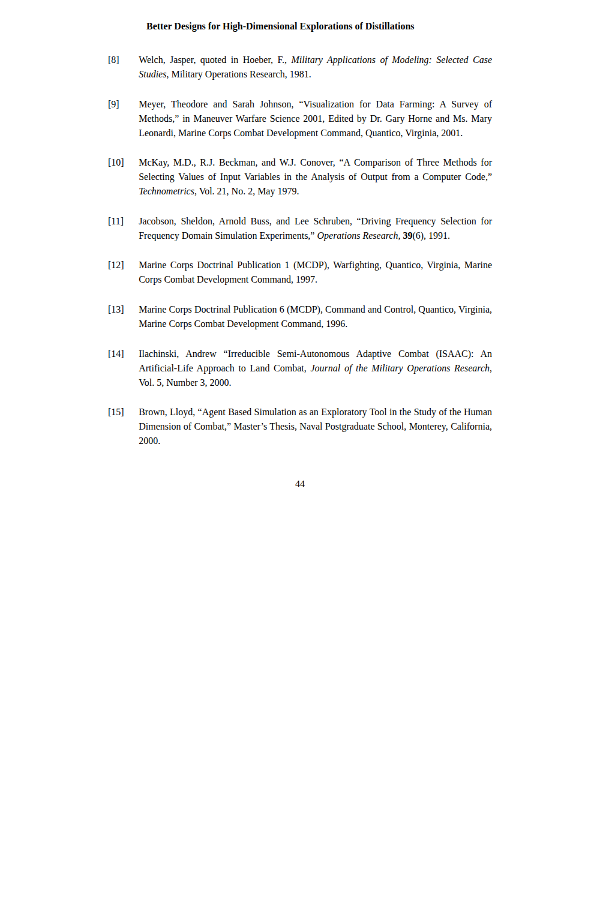Better Designs for High-Dimensional Explorations of Distillations
[8] Welch, Jasper, quoted in Hoeber, F., Military Applications of Modeling: Selected Case Studies, Military Operations Research, 1981.
[9] Meyer, Theodore and Sarah Johnson, “Visualization for Data Farming: A Survey of Methods,” in Maneuver Warfare Science 2001, Edited by Dr. Gary Horne and Ms. Mary Leonardi, Marine Corps Combat Development Command, Quantico, Virginia, 2001.
[10] McKay, M.D., R.J. Beckman, and W.J. Conover, “A Comparison of Three Methods for Selecting Values of Input Variables in the Analysis of Output from a Computer Code,” Technometrics, Vol. 21, No. 2, May 1979.
[11] Jacobson, Sheldon, Arnold Buss, and Lee Schruben, “Driving Frequency Selection for Frequency Domain Simulation Experiments,” Operations Research, 39(6), 1991.
[12] Marine Corps Doctrinal Publication 1 (MCDP), Warfighting, Quantico, Virginia, Marine Corps Combat Development Command, 1997.
[13] Marine Corps Doctrinal Publication 6 (MCDP), Command and Control, Quantico, Virginia, Marine Corps Combat Development Command, 1996.
[14] Ilachinski, Andrew “Irreducible Semi-Autonomous Adaptive Combat (ISAAC): An Artificial-Life Approach to Land Combat, Journal of the Military Operations Research, Vol. 5, Number 3, 2000.
[15] Brown, Lloyd, “Agent Based Simulation as an Exploratory Tool in the Study of the Human Dimension of Combat,” Master’s Thesis, Naval Postgraduate School, Monterey, California, 2000.
44